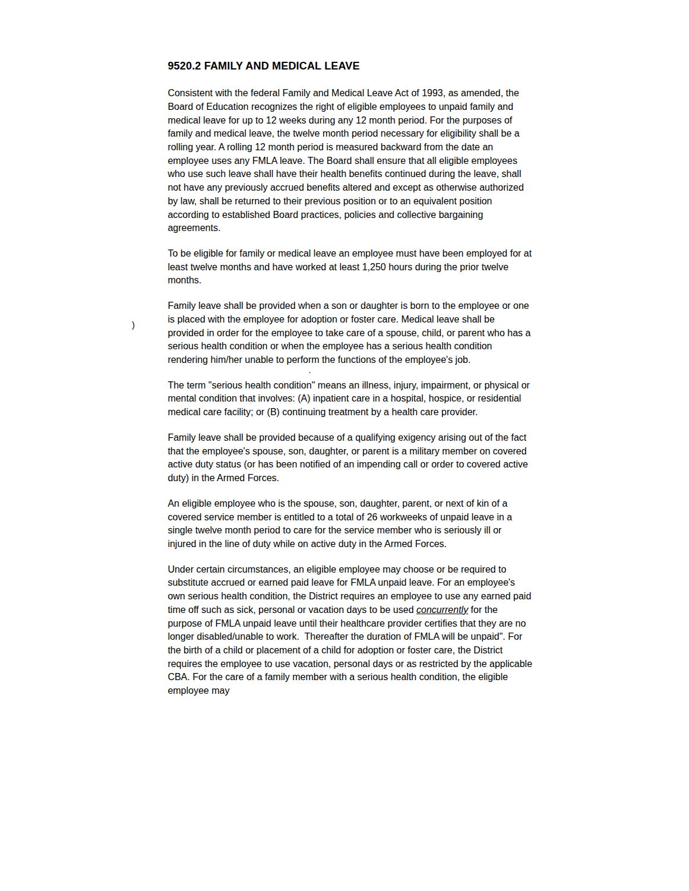) .
9520.2 FAMILY AND MEDICAL LEAVE
Consistent with the federal Family and Medical Leave Act of 1993, as amended, the Board of Education recognizes the right of eligible employees to unpaid family and medical leave for up to 12 weeks during any 12 month period. For the purposes of family and medical leave, the twelve month period necessary for eligibility shall be a rolling year. A rolling 12 month period is measured backward from the date an employee uses any FMLA leave. The Board shall ensure that all eligible employees who use such leave shall have their health benefits continued during the leave, shall not have any previously accrued benefits altered and except as otherwise authorized by law, shall be returned to their previous position or to an equivalent position according to established Board practices, policies and collective bargaining agreements.
To be eligible for family or medical leave an employee must have been employed for at least twelve months and have worked at least 1,250 hours during the prior twelve months.
Family leave shall be provided when a son or daughter is born to the employee or one is placed with the employee for adoption or foster care. Medical leave shall be provided in order for the employee to take care of a spouse, child, or parent who has a serious health condition or when the employee has a serious health condition rendering him/her unable to perform the functions of the employee's job.
The term "serious health condition" means an illness, injury, impairment, or physical or mental condition that involves: (A) inpatient care in a hospital, hospice, or residential medical care facility; or (B) continuing treatment by a health care provider.
Family leave shall be provided because of a qualifying exigency arising out of the fact that the employee's spouse, son, daughter, or parent is a military member on covered active duty status (or has been notified of an impending call or order to covered active duty) in the Armed Forces.
An eligible employee who is the spouse, son, daughter, parent, or next of kin of a covered service member is entitled to a total of 26 workweeks of unpaid leave in a single twelve month period to care for the service member who is seriously ill or injured in the line of duty while on active duty in the Armed Forces.
Under certain circumstances, an eligible employee may choose or be required to substitute accrued or earned paid leave for FMLA unpaid leave. For an employee's own serious health condition, the District requires an employee to use any earned paid time off such as sick, personal or vacation days to be used concurrently for the purpose of FMLA unpaid leave until their healthcare provider certifies that they are no longer disabled/unable to work. Thereafter the duration of FMLA will be unpaid". For the birth of a child or placement of a child for adoption or foster care, the District requires the employee to use vacation, personal days or as restricted by the applicable CBA. For the care of a family member with a serious health condition, the eligible employee may